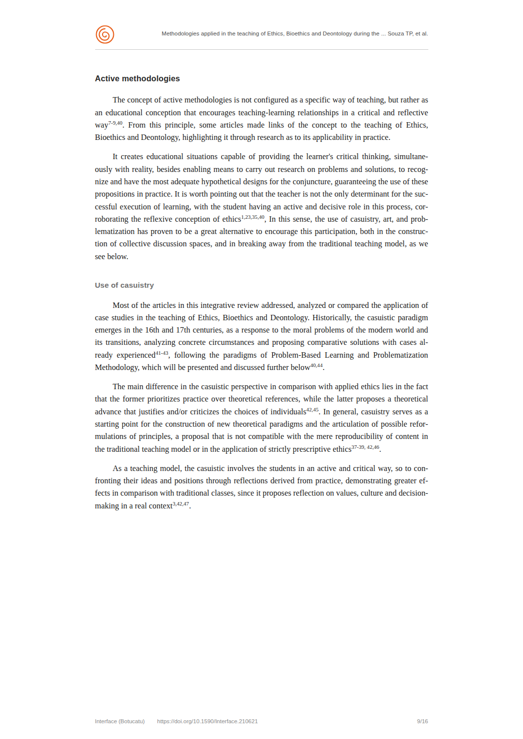Methodologies applied in the teaching of Ethics, Bioethics and Deontology during the ... Souza TP, et al.
Active methodologies
The concept of active methodologies is not configured as a specific way of teaching, but rather as an educational conception that encourages teaching-learning relationships in a critical and reflective way7-9,40. From this principle, some articles made links of the concept to the teaching of Ethics, Bioethics and Deontology, highlighting it through research as to its applicability in practice.
It creates educational situations capable of providing the learner's critical thinking, simultaneously with reality, besides enabling means to carry out research on problems and solutions, to recognize and have the most adequate hypothetical designs for the conjuncture, guaranteeing the use of these propositions in practice. It is worth pointing out that the teacher is not the only determinant for the successful execution of learning, with the student having an active and decisive role in this process, corroborating the reflexive conception of ethics1,23,35,40, In this sense, the use of casuistry, art, and problematization has proven to be a great alternative to encourage this participation, both in the construction of collective discussion spaces, and in breaking away from the traditional teaching model, as we see below.
Use of casuistry
Most of the articles in this integrative review addressed, analyzed or compared the application of case studies in the teaching of Ethics, Bioethics and Deontology. Historically, the casuistic paradigm emerges in the 16th and 17th centuries, as a response to the moral problems of the modern world and its transitions, analyzing concrete circumstances and proposing comparative solutions with cases already experienced41-43, following the paradigms of Problem-Based Learning and Problematization Methodology, which will be presented and discussed further below40,44.
The main difference in the casuistic perspective in comparison with applied ethics lies in the fact that the former prioritizes practice over theoretical references, while the latter proposes a theoretical advance that justifies and/or criticizes the choices of individuals42,45. In general, casuistry serves as a starting point for the construction of new theoretical paradigms and the articulation of possible reformulations of principles, a proposal that is not compatible with the mere reproducibility of content in the traditional teaching model or in the application of strictly prescriptive ethics37-39, 42,46.
As a teaching model, the casuistic involves the students in an active and critical way, so to confronting their ideas and positions through reflections derived from practice, demonstrating greater effects in comparison with traditional classes, since it proposes reflection on values, culture and decision-making in a real context3,42,47.
Interface (Botucatu) https://doi.org/10.1590/Interface.210621
9/16